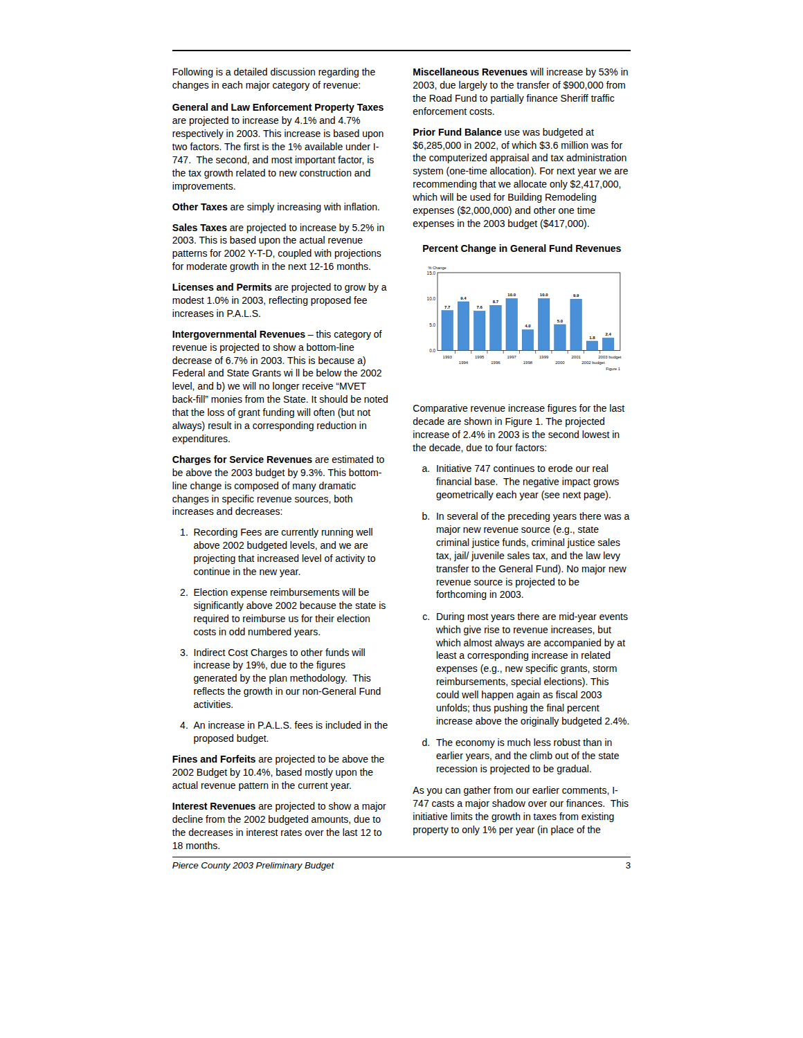Following is a detailed discussion regarding the changes in each major category of revenue:
General and Law Enforcement Property Taxes are projected to increase by 4.1% and 4.7% respectively in 2003. This increase is based upon two factors. The first is the 1% available under I-747. The second, and most important factor, is the tax growth related to new construction and improvements.
Other Taxes are simply increasing with inflation.
Sales Taxes are projected to increase by 5.2% in 2003. This is based upon the actual revenue patterns for 2002 Y-T-D, coupled with projections for moderate growth in the next 12-16 months.
Licenses and Permits are projected to grow by a modest 1.0% in 2003, reflecting proposed fee increases in P.A.L.S.
Intergovernmental Revenues – this category of revenue is projected to show a bottom-line decrease of 6.7% in 2003. This is because a) Federal and State Grants wi ll be below the 2002 level, and b) we will no longer receive “MVET back-fill” monies from the State. It should be noted that the loss of grant funding will often (but not always) result in a corresponding reduction in expenditures.
Charges for Service Revenues are estimated to be above the 2003 budget by 9.3%. This bottom-line change is composed of many dramatic changes in specific revenue sources, both increases and decreases:
Recording Fees are currently running well above 2002 budgeted levels, and we are projecting that increased level of activity to continue in the new year.
Election expense reimbursements will be significantly above 2002 because the state is required to reimburse us for their election costs in odd numbered years.
Indirect Cost Charges to other funds will increase by 19%, due to the figures generated by the plan methodology. This reflects the growth in our non-General Fund activities.
An increase in P.A.L.S. fees is included in the proposed budget.
Fines and Forfeits are projected to be above the 2002 Budget by 10.4%, based mostly upon the actual revenue pattern in the current year.
Interest Revenues are projected to show a major decline from the 2002 budgeted amounts, due to the decreases in interest rates over the last 12 to 18 months.
Miscellaneous Revenues will increase by 53% in 2003, due largely to the transfer of $900,000 from the Road Fund to partially finance Sheriff traffic enforcement costs.
Prior Fund Balance use was budgeted at $6,285,000 in 2002, of which $3.6 million was for the computerized appraisal and tax administration system (one-time allocation). For next year we are recommending that we allocate only $2,417,000, which will be used for Building Remodeling expenses ($2,000,000) and other one time expenses in the 2003 budget ($417,000).
Percent Change in General Fund Revenues
% Change 15.0 10.0 5.0 0.0 7.7 9.4 7.6 8.7 10.0 4.0 10.0 5.0 9.9 1.8 2.4 1993 1995 1997 1999 2001 2003 budget 1994 1996 1998 2000 2002 budget Figure 1
Comparative revenue increase figures for the last decade are shown in Figure 1. The projected increase of 2.4% in 2003 is the second lowest in the decade, due to four factors:
Initiative 747 continues to erode our real financial base. The negative impact grows geometrically each year (see next page).
In several of the preceding years there was a major new revenue source (e.g., state criminal justice funds, criminal justice sales tax, jail/ juvenile sales tax, and the law levy transfer to the General Fund). No major new revenue source is projected to be forthcoming in 2003.
During most years there are mid-year events which give rise to revenue increases, but which almost always are accompanied by at least a corresponding increase in related expenses (e.g., new specific grants, storm reimbursements, special elections). This could well happen again as fiscal 2003 unfolds; thus pushing the final percent increase above the originally budgeted 2.4%.
The economy is much less robust than in earlier years, and the climb out of the state recession is projected to be gradual.
As you can gather from our earlier comments, I-747 casts a major shadow over our finances. This initiative limits the growth in taxes from existing property to only 1% per year (in place of the
Pierce County 2003 Preliminary Budget 3